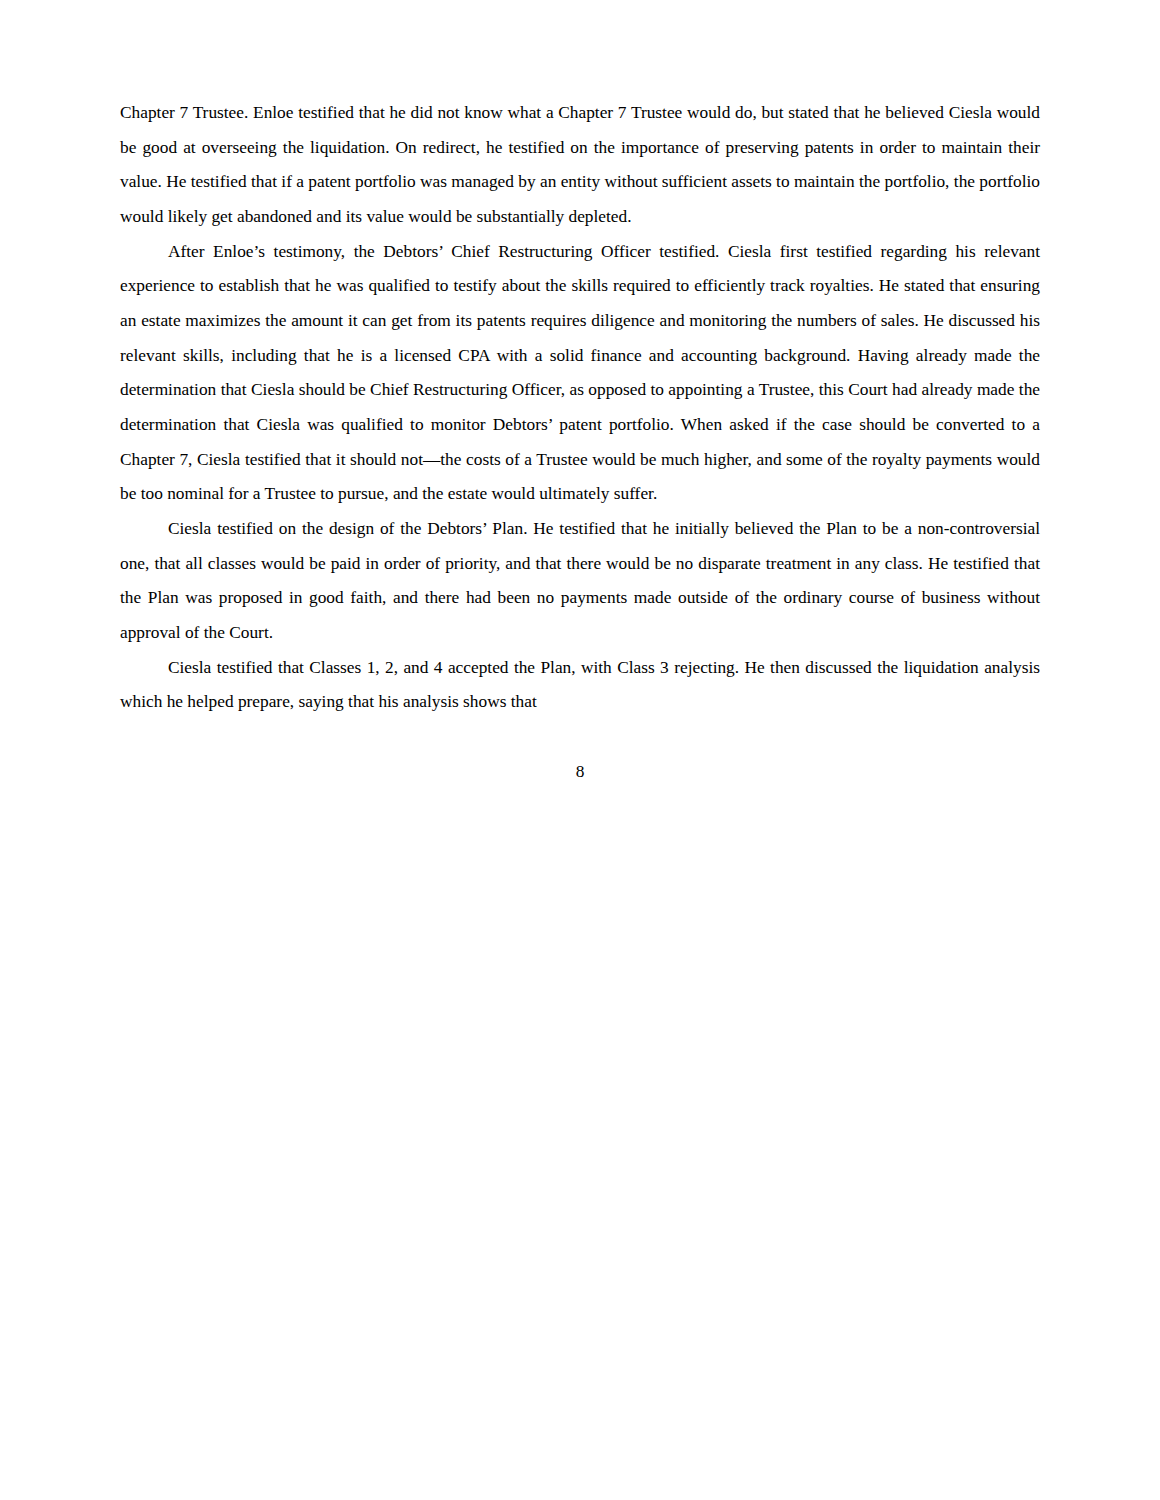Chapter 7 Trustee. Enloe testified that he did not know what a Chapter 7 Trustee would do, but stated that he believed Ciesla would be good at overseeing the liquidation. On redirect, he testified on the importance of preserving patents in order to maintain their value. He testified that if a patent portfolio was managed by an entity without sufficient assets to maintain the portfolio, the portfolio would likely get abandoned and its value would be substantially depleted.
After Enloe’s testimony, the Debtors’ Chief Restructuring Officer testified. Ciesla first testified regarding his relevant experience to establish that he was qualified to testify about the skills required to efficiently track royalties. He stated that ensuring an estate maximizes the amount it can get from its patents requires diligence and monitoring the numbers of sales. He discussed his relevant skills, including that he is a licensed CPA with a solid finance and accounting background. Having already made the determination that Ciesla should be Chief Restructuring Officer, as opposed to appointing a Trustee, this Court had already made the determination that Ciesla was qualified to monitor Debtors’ patent portfolio. When asked if the case should be converted to a Chapter 7, Ciesla testified that it should not—the costs of a Trustee would be much higher, and some of the royalty payments would be too nominal for a Trustee to pursue, and the estate would ultimately suffer.
Ciesla testified on the design of the Debtors’ Plan. He testified that he initially believed the Plan to be a non-controversial one, that all classes would be paid in order of priority, and that there would be no disparate treatment in any class. He testified that the Plan was proposed in good faith, and there had been no payments made outside of the ordinary course of business without approval of the Court.
Ciesla testified that Classes 1, 2, and 4 accepted the Plan, with Class 3 rejecting. He then discussed the liquidation analysis which he helped prepare, saying that his analysis shows that
8